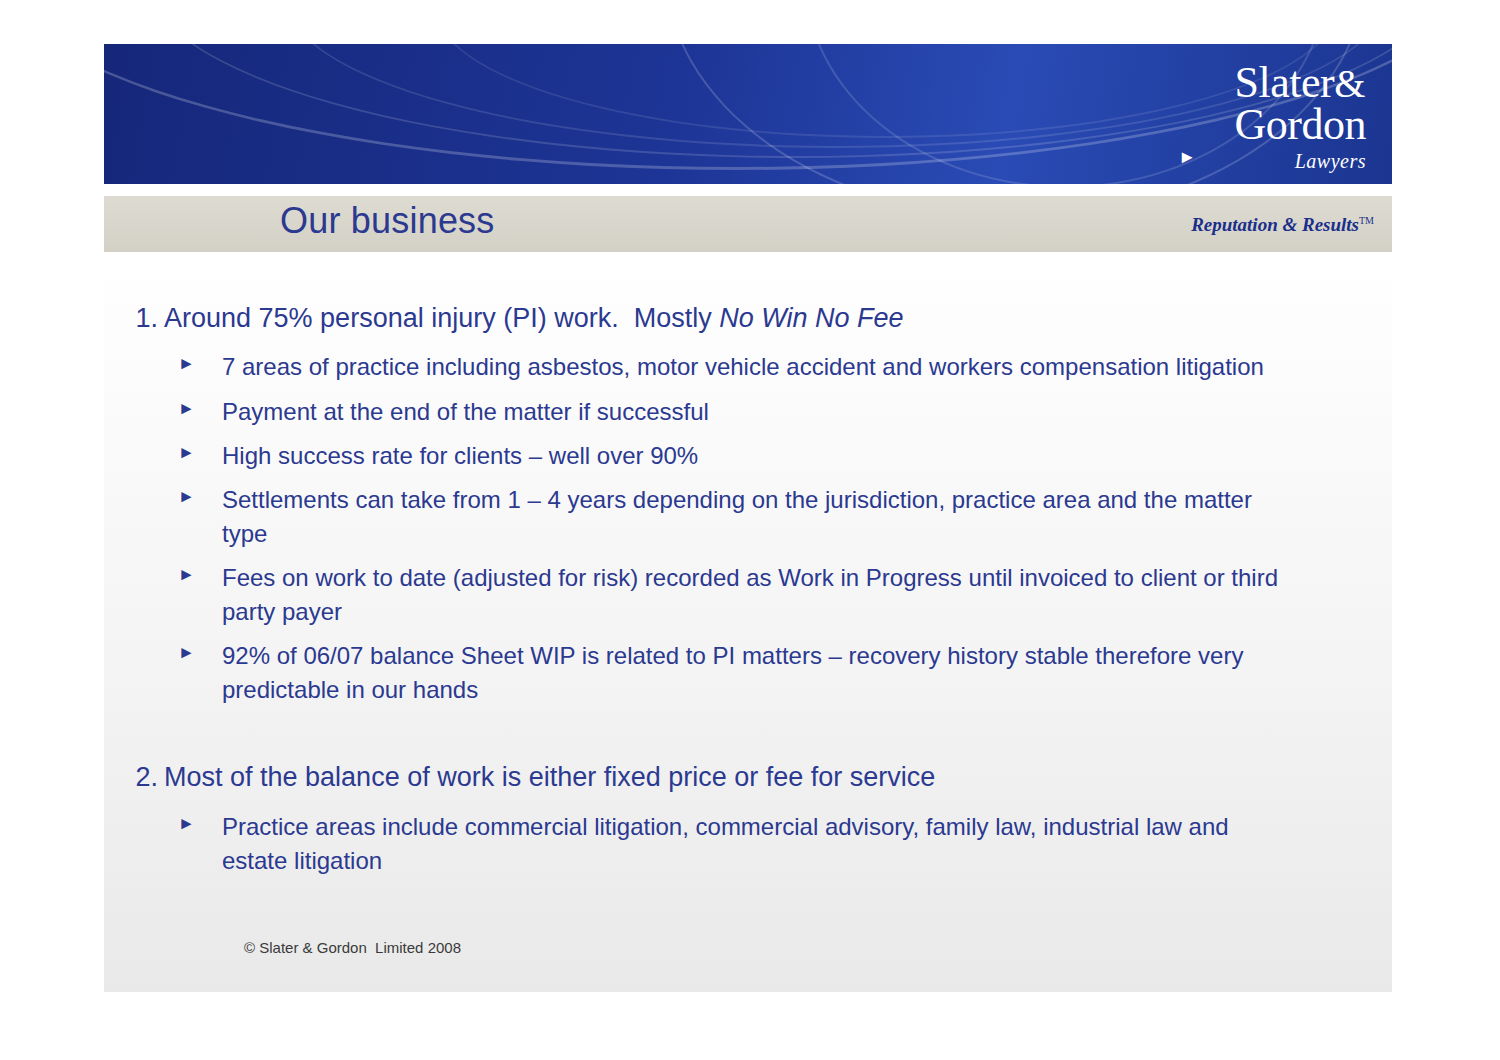Slater&
Gordon
Lawyers
►
Our business
Reputation & ResultsTM
1. Around 75% personal injury (PI) work. Mostly No Win No Fee
7 areas of practice including asbestos, motor vehicle accident and workers compensation litigation
Payment at the end of the matter if successful
High success rate for clients – well over 90%
Settlements can take from 1 – 4 years depending on the jurisdiction, practice area and the matter type
Fees on work to date (adjusted for risk) recorded as Work in Progress until invoiced to client or third party payer
92% of 06/07 balance Sheet WIP is related to PI matters – recovery history stable therefore very predictable in our hands
2. Most of the balance of work is either fixed price or fee for service
Practice areas include commercial litigation, commercial advisory, family law, industrial law and estate litigation
© Slater & Gordon Limited 2008